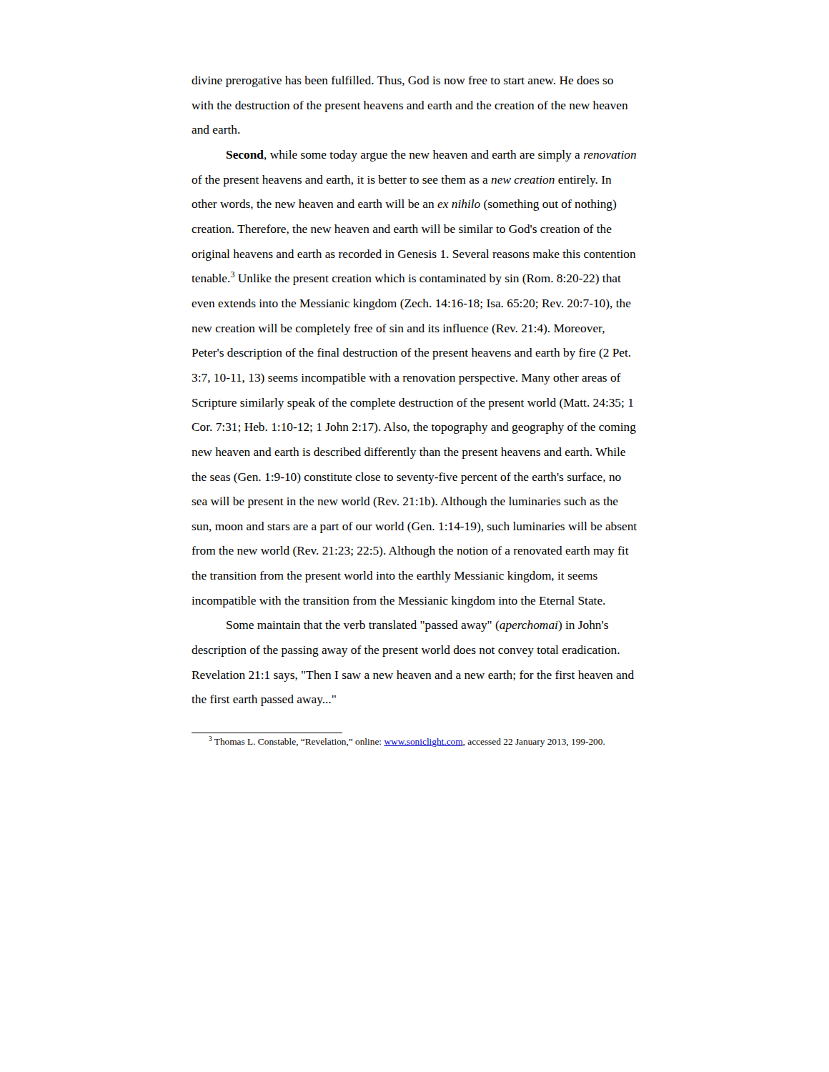divine prerogative has been fulfilled. Thus, God is now free to start anew. He does so with the destruction of the present heavens and earth and the creation of the new heaven and earth.
Second, while some today argue the new heaven and earth are simply a renovation of the present heavens and earth, it is better to see them as a new creation entirely. In other words, the new heaven and earth will be an ex nihilo (something out of nothing) creation. Therefore, the new heaven and earth will be similar to God's creation of the original heavens and earth as recorded in Genesis 1. Several reasons make this contention tenable.3 Unlike the present creation which is contaminated by sin (Rom. 8:20-22) that even extends into the Messianic kingdom (Zech. 14:16-18; Isa. 65:20; Rev. 20:7-10), the new creation will be completely free of sin and its influence (Rev. 21:4). Moreover, Peter's description of the final destruction of the present heavens and earth by fire (2 Pet. 3:7, 10-11, 13) seems incompatible with a renovation perspective. Many other areas of Scripture similarly speak of the complete destruction of the present world (Matt. 24:35; 1 Cor. 7:31; Heb. 1:10-12; 1 John 2:17). Also, the topography and geography of the coming new heaven and earth is described differently than the present heavens and earth. While the seas (Gen. 1:9-10) constitute close to seventy-five percent of the earth's surface, no sea will be present in the new world (Rev. 21:1b). Although the luminaries such as the sun, moon and stars are a part of our world (Gen. 1:14-19), such luminaries will be absent from the new world (Rev. 21:23; 22:5). Although the notion of a renovated earth may fit the transition from the present world into the earthly Messianic kingdom, it seems incompatible with the transition from the Messianic kingdom into the Eternal State.
Some maintain that the verb translated "passed away" (aperchomai) in John's description of the passing away of the present world does not convey total eradication. Revelation 21:1 says, "Then I saw a new heaven and a new earth; for the first heaven and the first earth passed away..."
3 Thomas L. Constable, “Revelation,” online: www.soniclight.com, accessed 22 January 2013, 199-200.